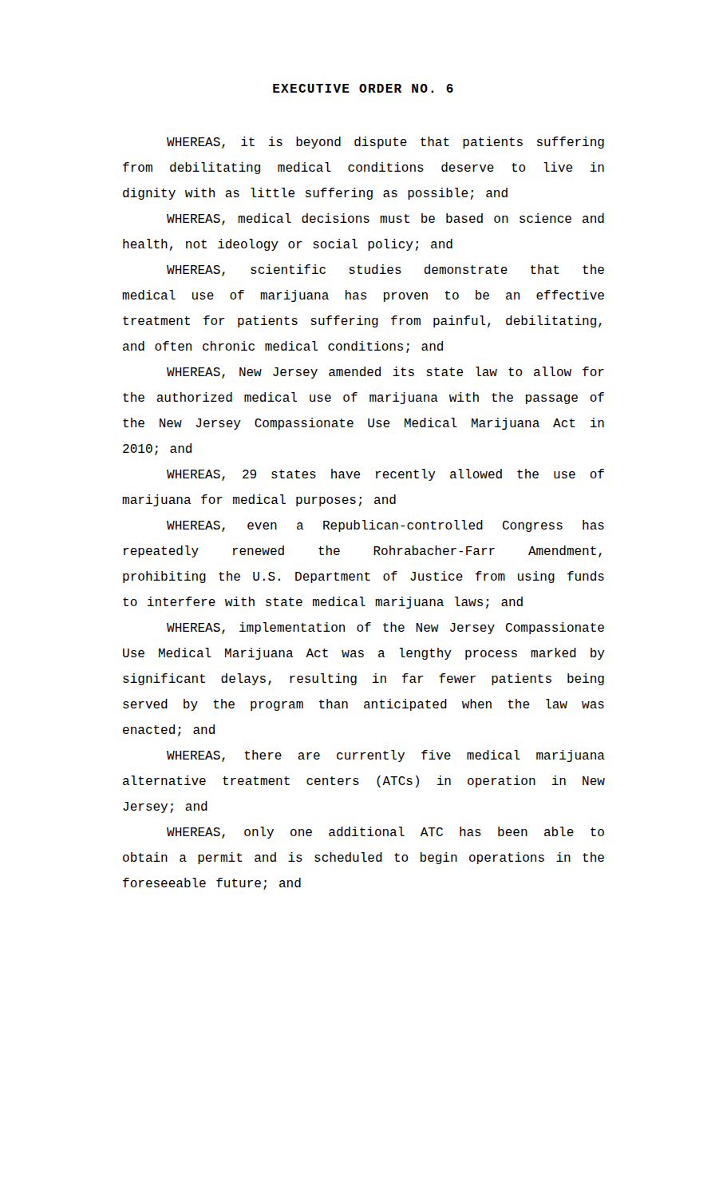EXECUTIVE ORDER NO. 6
WHEREAS, it is beyond dispute that patients suffering from debilitating medical conditions deserve to live in dignity with as little suffering as possible; and
WHEREAS, medical decisions must be based on science and health, not ideology or social policy; and
WHEREAS, scientific studies demonstrate that the medical use of marijuana has proven to be an effective treatment for patients suffering from painful, debilitating, and often chronic medical conditions; and
WHEREAS, New Jersey amended its state law to allow for the authorized medical use of marijuana with the passage of the New Jersey Compassionate Use Medical Marijuana Act in 2010; and
WHEREAS, 29 states have recently allowed the use of marijuana for medical purposes; and
WHEREAS, even a Republican-controlled Congress has repeatedly renewed the Rohrabacher-Farr Amendment, prohibiting the U.S. Department of Justice from using funds to interfere with state medical marijuana laws; and
WHEREAS, implementation of the New Jersey Compassionate Use Medical Marijuana Act was a lengthy process marked by significant delays, resulting in far fewer patients being served by the program than anticipated when the law was enacted; and
WHEREAS, there are currently five medical marijuana alternative treatment centers (ATCs) in operation in New Jersey; and
WHEREAS, only one additional ATC has been able to obtain a permit and is scheduled to begin operations in the foreseeable future; and